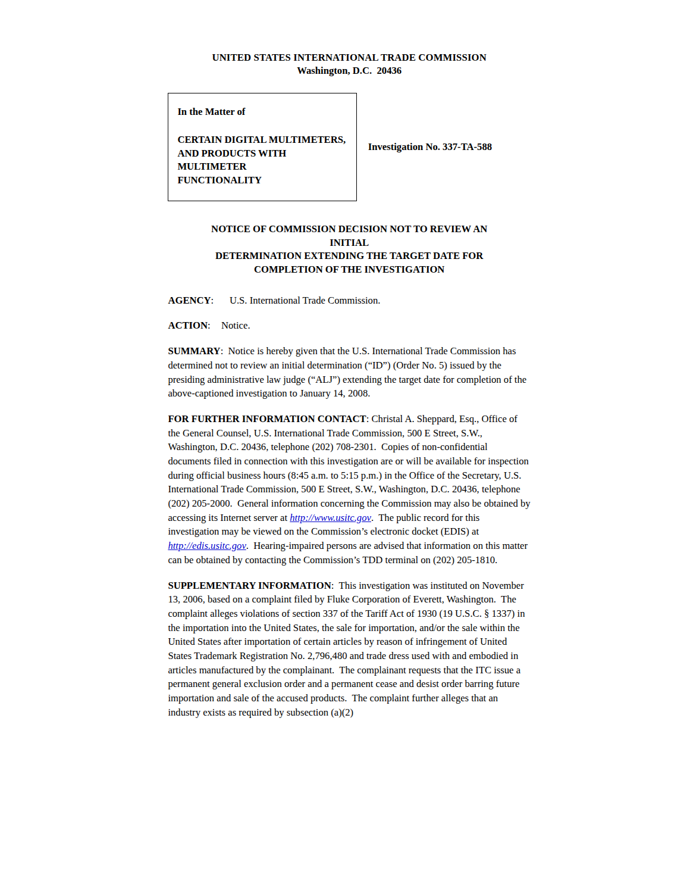UNITED STATES INTERNATIONAL TRADE COMMISSION
Washington, D.C. 20436
In the Matter of
CERTAIN DIGITAL MULTIMETERS,
AND PRODUCTS WITH MULTIMETER
FUNCTIONALITY
Investigation No. 337-TA-588
Notice of Commission Decision Not to Review an Initial
Determination Extending the Target Date for
Completion of the Investigation
AGENCY:U.S. International Trade Commission.
ACTION:Notice.
SUMMARY: Notice is hereby given that the U.S. International Trade Commission has determined not to review an initial determination (“ID”) (Order No. 5) issued by the presiding administrative law judge (“ALJ”) extending the target date for completion of the above-captioned investigation to January 14, 2008.
FOR FURTHER INFORMATION CONTACT: Christal A. Sheppard, Esq., Office of the General Counsel, U.S. International Trade Commission, 500 E Street, S.W., Washington, D.C. 20436, telephone (202) 708-2301. Copies of non-confidential documents filed in connection with this investigation are or will be available for inspection during official business hours (8:45 a.m. to 5:15 p.m.) in the Office of the Secretary, U.S. International Trade Commission, 500 E Street, S.W., Washington, D.C. 20436, telephone (202) 205-2000. General information concerning the Commission may also be obtained by accessing its Internet server at http://www.usitc.gov. The public record for this investigation may be viewed on the Commission’s electronic docket (EDIS) at http://edis.usitc.gov. Hearing-impaired persons are advised that information on this matter can be obtained by contacting the Commission’s TDD terminal on (202) 205-1810.
SUPPLEMENTARY INFORMATION: This investigation was instituted on November 13, 2006, based on a complaint filed by Fluke Corporation of Everett, Washington. The complaint alleges violations of section 337 of the Tariff Act of 1930 (19 U.S.C. § 1337) in the importation into the United States, the sale for importation, and/or the sale within the United States after importation of certain articles by reason of infringement of United States Trademark Registration No. 2,796,480 and trade dress used with and embodied in articles manufactured by the complainant. The complainant requests that the ITC issue a permanent general exclusion order and a permanent cease and desist order barring future importation and sale of the accused products. The complaint further alleges that an industry exists as required by subsection (a)(2)